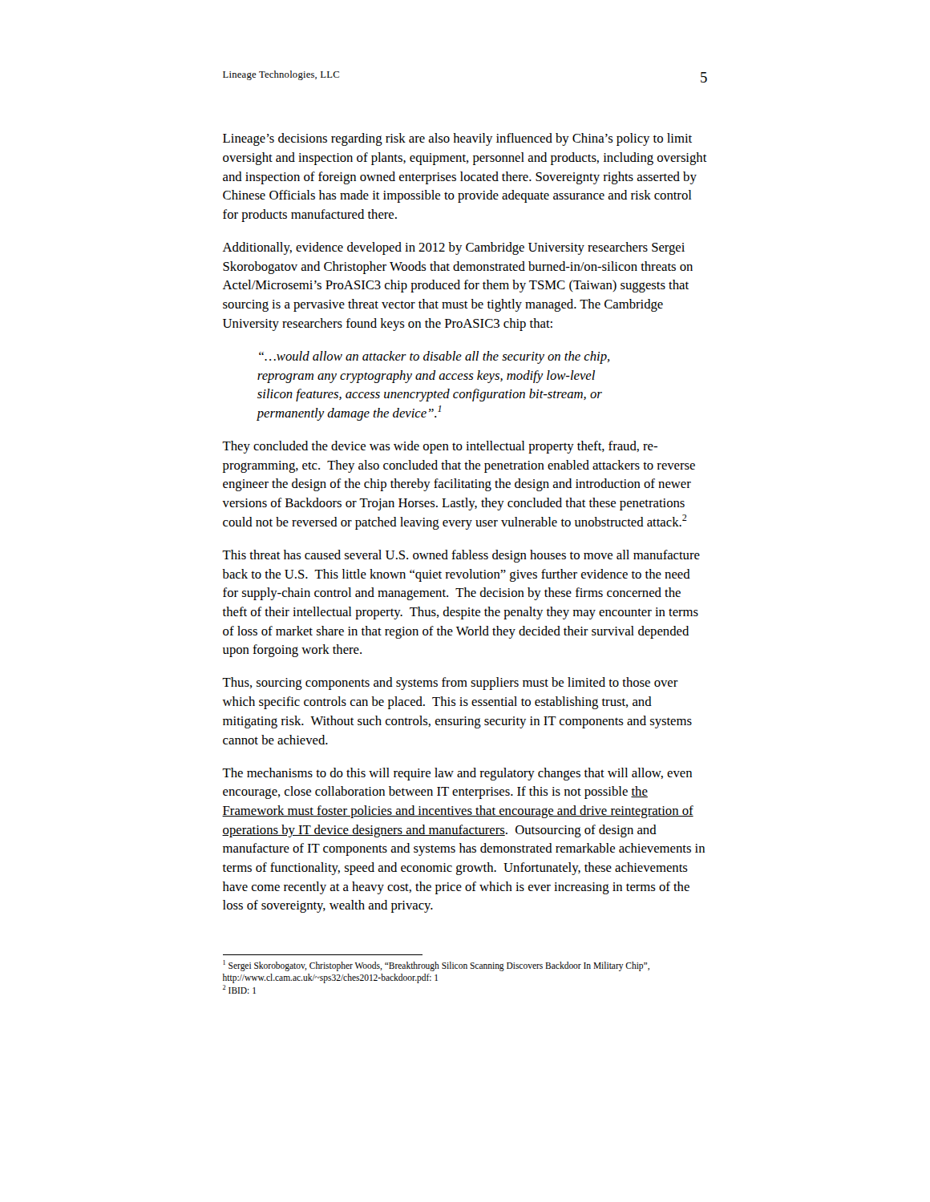Lineage Technologies, LLC
5
Lineage’s decisions regarding risk are also heavily influenced by China’s policy to limit oversight and inspection of plants, equipment, personnel and products, including oversight and inspection of foreign owned enterprises located there. Sovereignty rights asserted by Chinese Officials has made it impossible to provide adequate assurance and risk control for products manufactured there.
Additionally, evidence developed in 2012 by Cambridge University researchers Sergei Skorobogatov and Christopher Woods that demonstrated burned-in/on-silicon threats on Actel/Microsemi’s ProASIC3 chip produced for them by TSMC (Taiwan) suggests that sourcing is a pervasive threat vector that must be tightly managed. The Cambridge University researchers found keys on the ProASIC3 chip that:
“…would allow an attacker to disable all the security on the chip, reprogram any cryptography and access keys, modify low-level silicon features, access unencrypted configuration bit-stream, or permanently damage the device”.1
They concluded the device was wide open to intellectual property theft, fraud, re-programming, etc. They also concluded that the penetration enabled attackers to reverse engineer the design of the chip thereby facilitating the design and introduction of newer versions of Backdoors or Trojan Horses. Lastly, they concluded that these penetrations could not be reversed or patched leaving every user vulnerable to unobstructed attack.2
This threat has caused several U.S. owned fabless design houses to move all manufacture back to the U.S. This little known “quiet revolution” gives further evidence to the need for supply-chain control and management. The decision by these firms concerned the theft of their intellectual property. Thus, despite the penalty they may encounter in terms of loss of market share in that region of the World they decided their survival depended upon forgoing work there.
Thus, sourcing components and systems from suppliers must be limited to those over which specific controls can be placed. This is essential to establishing trust, and mitigating risk. Without such controls, ensuring security in IT components and systems cannot be achieved.
The mechanisms to do this will require law and regulatory changes that will allow, even encourage, close collaboration between IT enterprises. If this is not possible the Framework must foster policies and incentives that encourage and drive reintegration of operations by IT device designers and manufacturers. Outsourcing of design and manufacture of IT components and systems has demonstrated remarkable achievements in terms of functionality, speed and economic growth. Unfortunately, these achievements have come recently at a heavy cost, the price of which is ever increasing in terms of the loss of sovereignty, wealth and privacy.
1 Sergei Skorobogatov, Christopher Woods, “Breakthrough Silicon Scanning Discovers Backdoor In Military Chip”, http://www.cl.cam.ac.uk/~sps32/ches2012-backdoor.pdf: 1
2 IBID: 1